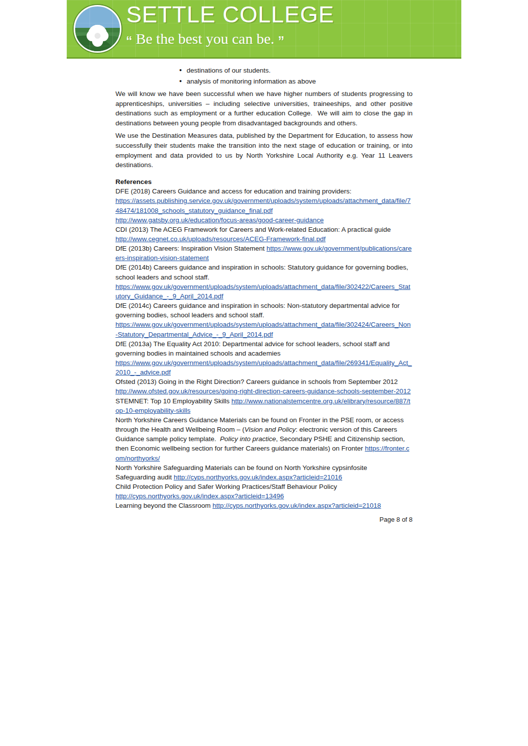SETTLE COLLEGE
“ Be the best you can be. ”
destinations of our students.
analysis of monitoring information as above
We will know we have been successful when we have higher numbers of students progressing to apprenticeships, universities – including selective universities, traineeships, and other positive destinations such as employment or a further education College. We will aim to close the gap in destinations between young people from disadvantaged backgrounds and others.
We use the Destination Measures data, published by the Department for Education, to assess how successfully their students make the transition into the next stage of education or training, or into employment and data provided to us by North Yorkshire Local Authority e.g. Year 11 Leavers destinations.
References
DFE (2018) Careers Guidance and access for education and training providers:
https://assets.publishing.service.gov.uk/government/uploads/system/uploads/attachment_data/file/748474/181008_schools_statutory_guidance_final.pdf
http://www.gatsby.org.uk/education/focus-areas/good-career-guidance
CDI (2013) The ACEG Framework for Careers and Work-related Education: A practical guide
http://www.cegnet.co.uk/uploads/resources/ACEG-Framework-final.pdf
DfE (2013b) Careers: Inspiration Vision Statement https://www.gov.uk/government/publications/careers-inspiration-vision-statement
DfE (2014b) Careers guidance and inspiration in schools: Statutory guidance for governing bodies, school leaders and school staff.
https://www.gov.uk/government/uploads/system/uploads/attachment_data/file/302422/Careers_Statutory_Guidance_-_9_April_2014.pdf
DfE (2014c) Careers guidance and inspiration in schools: Non-statutory departmental advice for governing bodies, school leaders and school staff.
https://www.gov.uk/government/uploads/system/uploads/attachment_data/file/302424/Careers_Non-Statutory_Departmental_Advice_-_9_April_2014.pdf
DfE (2013a) The Equality Act 2010: Departmental advice for school leaders, school staff and governing bodies in maintained schools and academies
https://www.gov.uk/government/uploads/system/uploads/attachment_data/file/269341/Equality_Act_2010_-_advice.pdf
Ofsted (2013) Going in the Right Direction? Careers guidance in schools from September 2012
http://www.ofsted.gov.uk/resources/going-right-direction-careers-guidance-schools-september-2012
STEMNET: Top 10 Employability Skills http://www.nationalstemcentre.org.uk/elibrary/resource/887/top-10-employability-skills
North Yorkshire Careers Guidance Materials can be found on Fronter in the PSE room, or access through the Health and Wellbeing Room – (Vision and Policy: electronic version of this Careers Guidance sample policy template. Policy into practice, Secondary PSHE and Citizenship section, then Economic wellbeing section for further Careers guidance materials) on Fronter https://fronter.com/northyorks/
North Yorkshire Safeguarding Materials can be found on North Yorkshire cypsinfosite
Safeguarding audit http://cyps.northyorks.gov.uk/index.aspx?articleid=21016
Child Protection Policy and Safer Working Practices/Staff Behaviour Policy
http://cyps.northyorks.gov.uk/index.aspx?articleid=13496
Learning beyond the Classroom http://cyps.northyorks.gov.uk/index.aspx?articleid=21018
Page 8 of 8